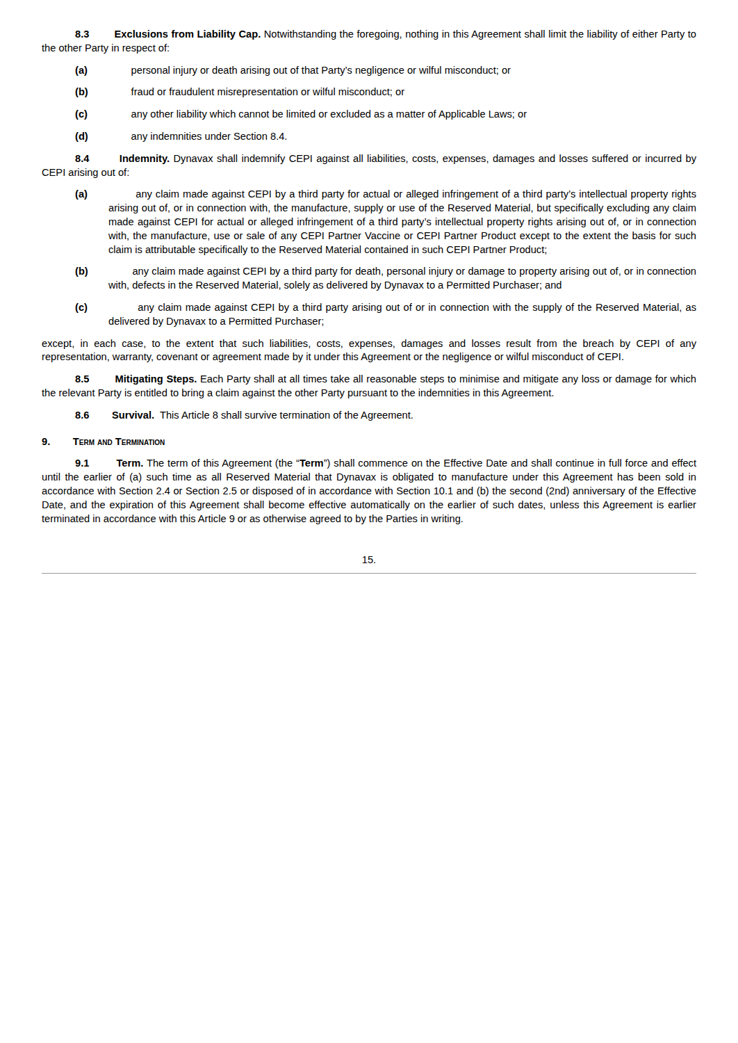8.3 Exclusions from Liability Cap. Notwithstanding the foregoing, nothing in this Agreement shall limit the liability of either Party to the other Party in respect of:
(a) personal injury or death arising out of that Party’s negligence or wilful misconduct; or
(b) fraud or fraudulent misrepresentation or wilful misconduct; or
(c) any other liability which cannot be limited or excluded as a matter of Applicable Laws; or
(d) any indemnities under Section 8.4.
8.4 Indemnity. Dynavax shall indemnify CEPI against all liabilities, costs, expenses, damages and losses suffered or incurred by CEPI arising out of:
(a) any claim made against CEPI by a third party for actual or alleged infringement of a third party’s intellectual property rights arising out of, or in connection with, the manufacture, supply or use of the Reserved Material, but specifically excluding any claim made against CEPI for actual or alleged infringement of a third party’s intellectual property rights arising out of, or in connection with, the manufacture, use or sale of any CEPI Partner Vaccine or CEPI Partner Product except to the extent the basis for such claim is attributable specifically to the Reserved Material contained in such CEPI Partner Product;
(b) any claim made against CEPI by a third party for death, personal injury or damage to property arising out of, or in connection with, defects in the Reserved Material, solely as delivered by Dynavax to a Permitted Purchaser; and
(c) any claim made against CEPI by a third party arising out of or in connection with the supply of the Reserved Material, as delivered by Dynavax to a Permitted Purchaser;
except, in each case, to the extent that such liabilities, costs, expenses, damages and losses result from the breach by CEPI of any representation, warranty, covenant or agreement made by it under this Agreement or the negligence or wilful misconduct of CEPI.
8.5 Mitigating Steps. Each Party shall at all times take all reasonable steps to minimise and mitigate any loss or damage for which the relevant Party is entitled to bring a claim against the other Party pursuant to the indemnities in this Agreement.
8.6 Survival. This Article 8 shall survive termination of the Agreement.
9. Term and Termination
9.1 Term. The term of this Agreement (the “Term”) shall commence on the Effective Date and shall continue in full force and effect until the earlier of (a) such time as all Reserved Material that Dynavax is obligated to manufacture under this Agreement has been sold in accordance with Section 2.4 or Section 2.5 or disposed of in accordance with Section 10.1 and (b) the second (2nd) anniversary of the Effective Date, and the expiration of this Agreement shall become effective automatically on the earlier of such dates, unless this Agreement is earlier terminated in accordance with this Article 9 or as otherwise agreed to by the Parties in writing.
15.